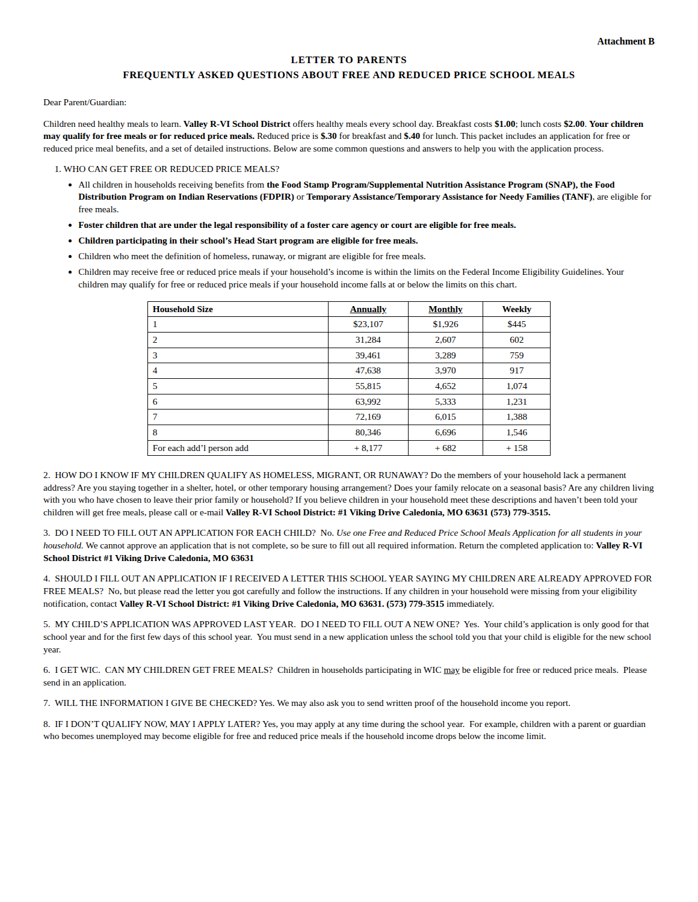Attachment B
LETTER TO PARENTS
FREQUENTLY ASKED QUESTIONS ABOUT FREE AND REDUCED PRICE SCHOOL MEALS
Dear Parent/Guardian:
Children need healthy meals to learn. Valley R-VI School District offers healthy meals every school day. Breakfast costs $1.00; lunch costs $2.00. Your children may qualify for free meals or for reduced price meals. Reduced price is $.30 for breakfast and $.40 for lunch. This packet includes an application for free or reduced price meal benefits, and a set of detailed instructions. Below are some common questions and answers to help you with the application process.
WHO CAN GET FREE OR REDUCED PRICE MEALS?
All children in households receiving benefits from the Food Stamp Program/Supplemental Nutrition Assistance Program (SNAP), the Food Distribution Program on Indian Reservations (FDPIR) or Temporary Assistance/Temporary Assistance for Needy Families (TANF), are eligible for free meals.
Foster children that are under the legal responsibility of a foster care agency or court are eligible for free meals.
Children participating in their school’s Head Start program are eligible for free meals.
Children who meet the definition of homeless, runaway, or migrant are eligible for free meals.
Children may receive free or reduced price meals if your household’s income is within the limits on the Federal Income Eligibility Guidelines. Your children may qualify for free or reduced price meals if your household income falls at or below the limits on this chart.
| Household Size | Annually | Monthly | Weekly |
| --- | --- | --- | --- |
| 1 | $23,107 | $1,926 | $445 |
| 2 | 31,284 | 2,607 | 602 |
| 3 | 39,461 | 3,289 | 759 |
| 4 | 47,638 | 3,970 | 917 |
| 5 | 55,815 | 4,652 | 1,074 |
| 6 | 63,992 | 5,333 | 1,231 |
| 7 | 72,169 | 6,015 | 1,388 |
| 8 | 80,346 | 6,696 | 1,546 |
| For each add’l person add | + 8,177 | + 682 | + 158 |
2. HOW DO I KNOW IF MY CHILDREN QUALIFY AS HOMELESS, MIGRANT, OR RUNAWAY? Do the members of your household lack a permanent address? Are you staying together in a shelter, hotel, or other temporary housing arrangement? Does your family relocate on a seasonal basis? Are any children living with you who have chosen to leave their prior family or household? If you believe children in your household meet these descriptions and haven’t been told your children will get free meals, please call or e-mail Valley R-VI School District: #1 Viking Drive Caledonia, MO 63631 (573) 779-3515.
3. DO I NEED TO FILL OUT AN APPLICATION FOR EACH CHILD? No. Use one Free and Reduced Price School Meals Application for all students in your household. We cannot approve an application that is not complete, so be sure to fill out all required information. Return the completed application to: Valley R-VI School District #1 Viking Drive Caledonia, MO 63631
4. SHOULD I FILL OUT AN APPLICATION IF I RECEIVED A LETTER THIS SCHOOL YEAR SAYING MY CHILDREN ARE ALREADY APPROVED FOR FREE MEALS? No, but please read the letter you got carefully and follow the instructions. If any children in your household were missing from your eligibility notification, contact Valley R-VI School District: #1 Viking Drive Caledonia, MO 63631. (573) 779-3515 immediately.
5. MY CHILD’S APPLICATION WAS APPROVED LAST YEAR. DO I NEED TO FILL OUT A NEW ONE? Yes. Your child’s application is only good for that school year and for the first few days of this school year. You must send in a new application unless the school told you that your child is eligible for the new school year.
6. I GET WIC. CAN MY CHILDREN GET FREE MEALS? Children in households participating in WIC may be eligible for free or reduced price meals. Please send in an application.
7. WILL THE INFORMATION I GIVE BE CHECKED? Yes. We may also ask you to send written proof of the household income you report.
8. IF I DON’T QUALIFY NOW, MAY I APPLY LATER? Yes, you may apply at any time during the school year. For example, children with a parent or guardian who becomes unemployed may become eligible for free and reduced price meals if the household income drops below the income limit.